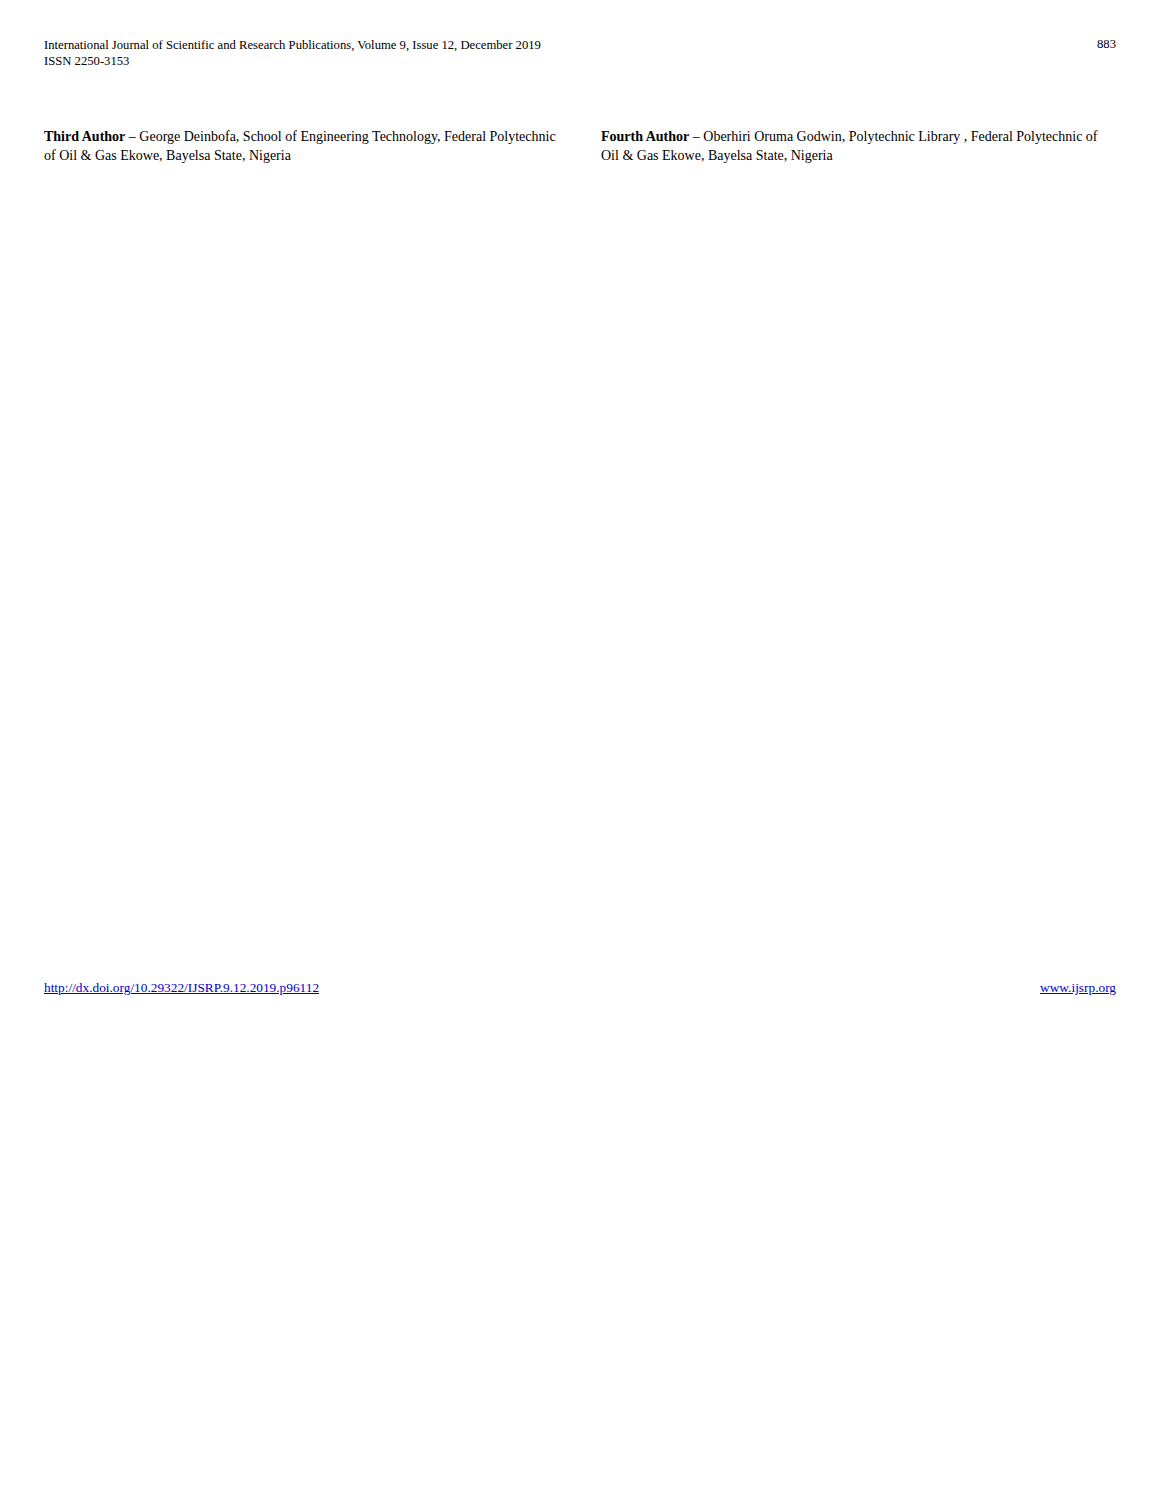International Journal of Scientific and Research Publications, Volume 9, Issue 12, December 2019
ISSN 2250-3153
883
Third Author – George Deinbofa, School of Engineering Technology, Federal Polytechnic of Oil & Gas Ekowe, Bayelsa State, Nigeria
Fourth Author – Oberhiri Oruma Godwin, Polytechnic Library , Federal Polytechnic of Oil & Gas Ekowe, Bayelsa State, Nigeria
http://dx.doi.org/10.29322/IJSRP.9.12.2019.p96112
www.ijsrp.org